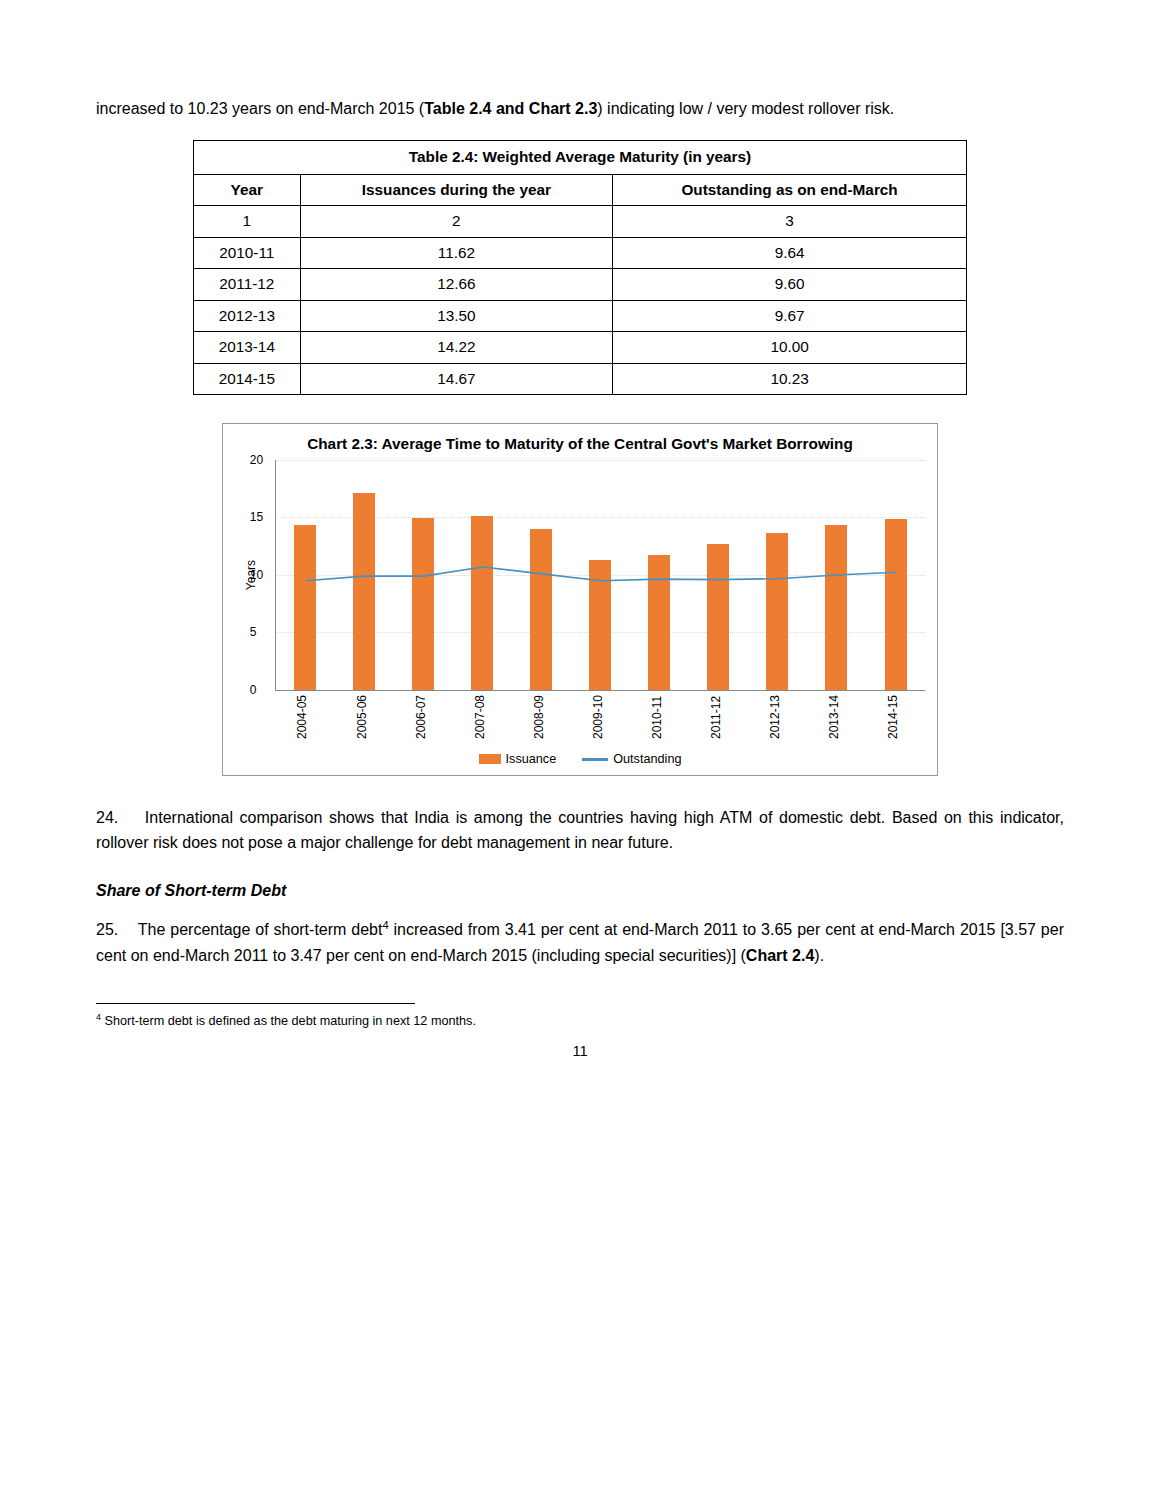increased to 10.23 years on end-March 2015 (Table 2.4 and Chart 2.3) indicating low / very modest rollover risk.
Table 2.4: Weighted Average Maturity (in years)
| Year | Issuances during the year | Outstanding as on end-March |
| --- | --- | --- |
| 1 | 2 | 3 |
| 2010-11 | 11.62 | 9.64 |
| 2011-12 | 12.66 | 9.60 |
| 2012-13 | 13.50 | 9.67 |
| 2013-14 | 14.22 | 10.00 |
| 2014-15 | 14.67 | 10.23 |
Chart 2.3: Average Time to Maturity of the Central Govt's Market Borrowing
Years 20 15 10 5 0
2004-05 2005-06 2006-07 2007-08 2008-09 2009-10 2010-11 2011-12 2012-13 2013-14 2014-15
Issuance Outstanding
24. International comparison shows that India is among the countries having high ATM of domestic debt. Based on this indicator, rollover risk does not pose a major challenge for debt management in near future.
Share of Short-term Debt
25. The percentage of short-term debt4 increased from 3.41 per cent at end-March 2011 to 3.65 per cent at end-March 2015 [3.57 per cent on end-March 2011 to 3.47 per cent on end-March 2015 (including special securities)] (Chart 2.4).
4 Short-term debt is defined as the debt maturing in next 12 months.
11